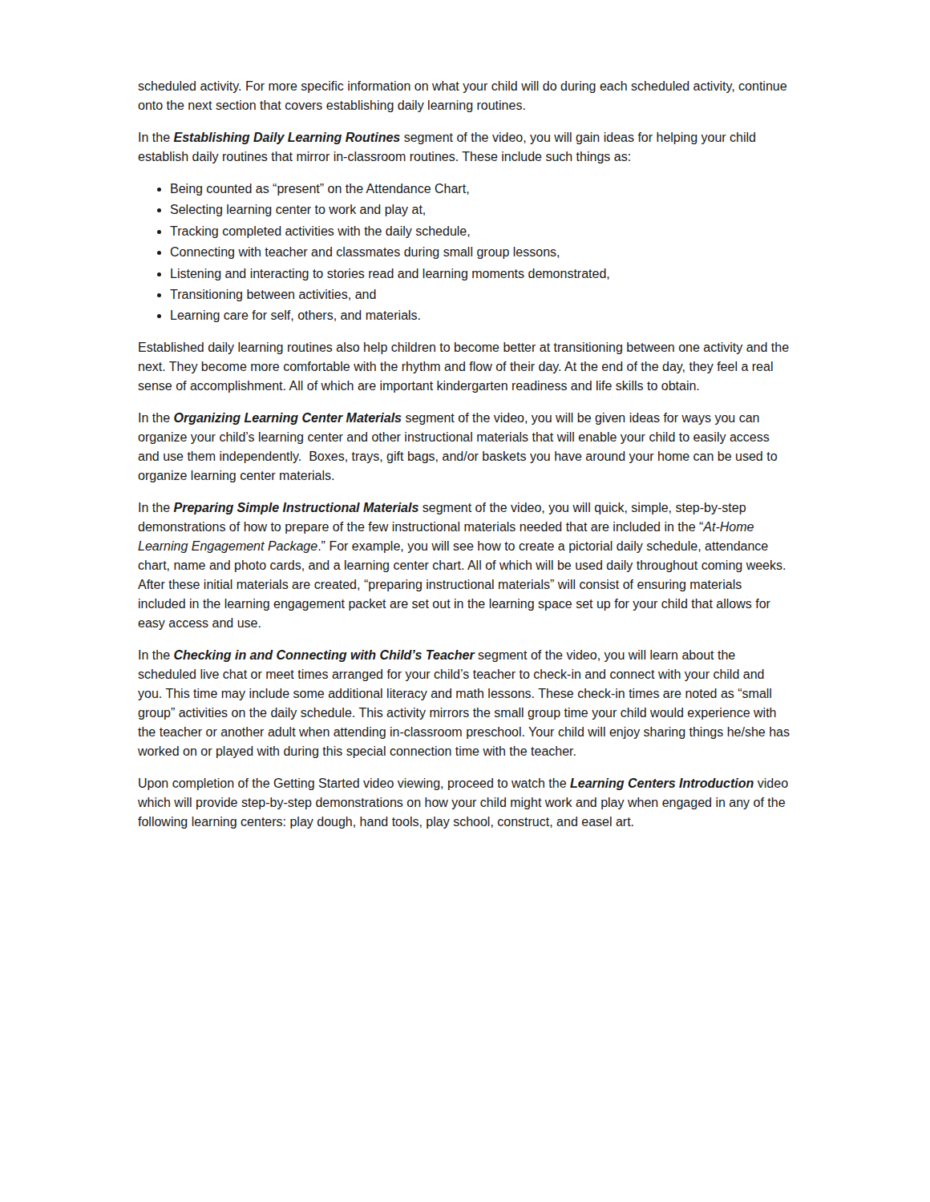scheduled activity. For more specific information on what your child will do during each scheduled activity, continue onto the next section that covers establishing daily learning routines.
In the Establishing Daily Learning Routines segment of the video, you will gain ideas for helping your child establish daily routines that mirror in-classroom routines. These include such things as:
Being counted as “present” on the Attendance Chart,
Selecting learning center to work and play at,
Tracking completed activities with the daily schedule,
Connecting with teacher and classmates during small group lessons,
Listening and interacting to stories read and learning moments demonstrated,
Transitioning between activities, and
Learning care for self, others, and materials.
Established daily learning routines also help children to become better at transitioning between one activity and the next. They become more comfortable with the rhythm and flow of their day. At the end of the day, they feel a real sense of accomplishment. All of which are important kindergarten readiness and life skills to obtain.
In the Organizing Learning Center Materials segment of the video, you will be given ideas for ways you can organize your child’s learning center and other instructional materials that will enable your child to easily access and use them independently. Boxes, trays, gift bags, and/or baskets you have around your home can be used to organize learning center materials.
In the Preparing Simple Instructional Materials segment of the video, you will quick, simple, step-by-step demonstrations of how to prepare of the few instructional materials needed that are included in the “At-Home Learning Engagement Package.” For example, you will see how to create a pictorial daily schedule, attendance chart, name and photo cards, and a learning center chart. All of which will be used daily throughout coming weeks. After these initial materials are created, “preparing instructional materials” will consist of ensuring materials included in the learning engagement packet are set out in the learning space set up for your child that allows for easy access and use.
In the Checking in and Connecting with Child’s Teacher segment of the video, you will learn about the scheduled live chat or meet times arranged for your child’s teacher to check-in and connect with your child and you. This time may include some additional literacy and math lessons. These check-in times are noted as “small group” activities on the daily schedule. This activity mirrors the small group time your child would experience with the teacher or another adult when attending in-classroom preschool. Your child will enjoy sharing things he/she has worked on or played with during this special connection time with the teacher.
Upon completion of the Getting Started video viewing, proceed to watch the Learning Centers Introduction video which will provide step-by-step demonstrations on how your child might work and play when engaged in any of the following learning centers: play dough, hand tools, play school, construct, and easel art.